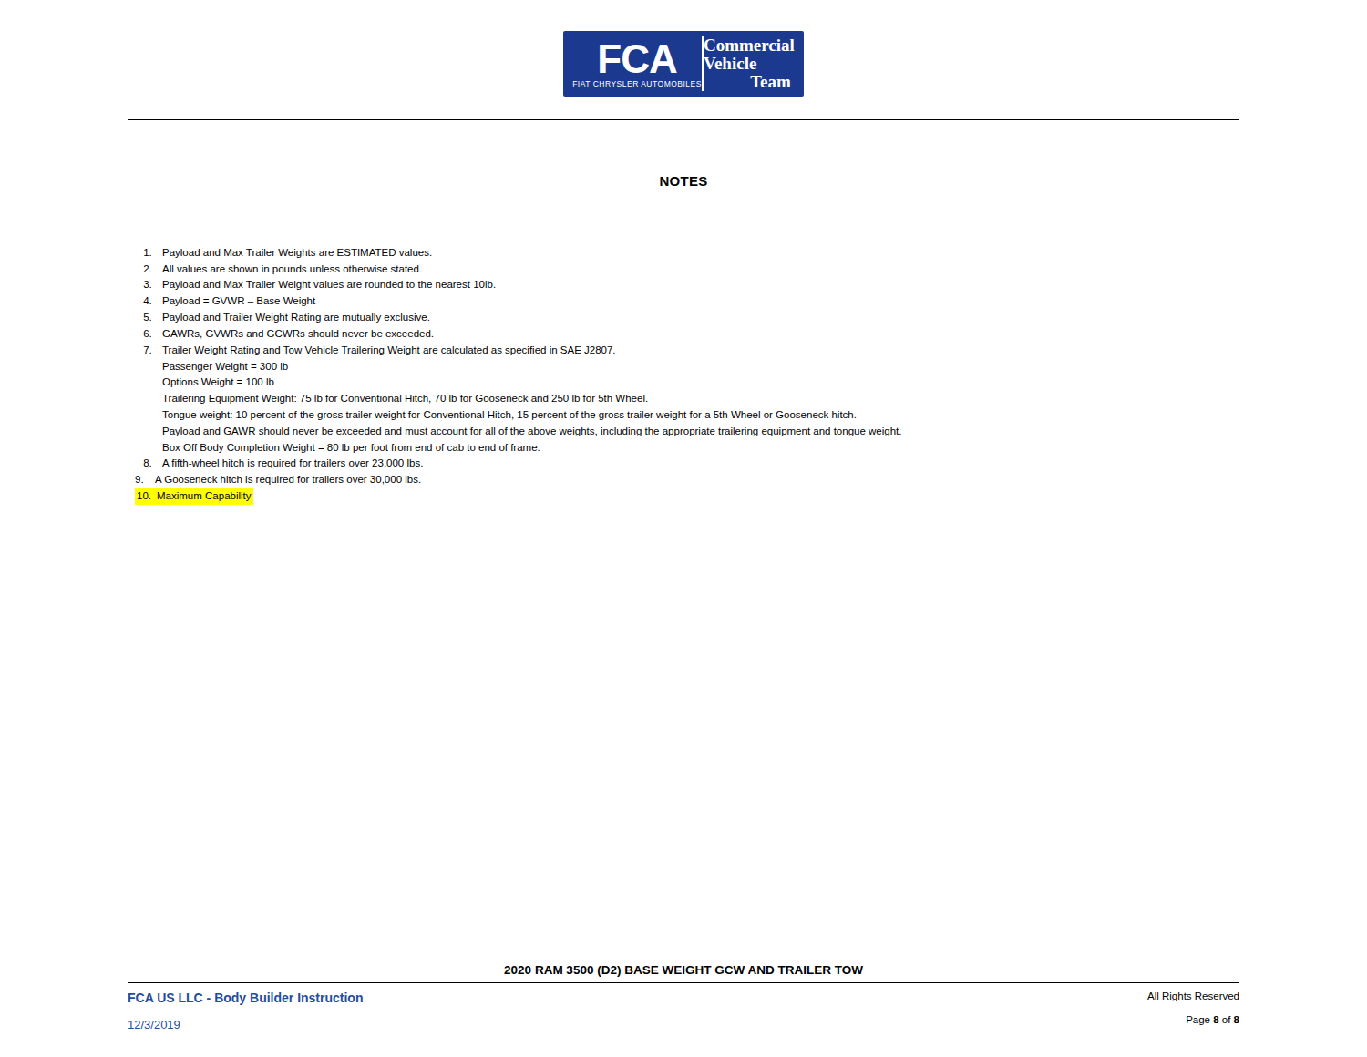| FCA FIAT CHRYSLER AUTOMOBILES | Commercial Vehicle Team |
NOTES
Payload and Max Trailer Weights are ESTIMATED values.
All values are shown in pounds unless otherwise stated.
Payload and Max Trailer Weight values are rounded to the nearest 10lb.
Payload = GVWR – Base Weight
Payload and Trailer Weight Rating are mutually exclusive.
GAWRs, GVWRs and GCWRs should never be exceeded.
Trailer Weight Rating and Tow Vehicle Trailering Weight are calculated as specified in SAE J2807.
Passenger Weight = 300 lb
Options Weight = 100 lb
Trailering Equipment Weight: 75 lb for Conventional Hitch, 70 lb for Gooseneck and 250 lb for 5th Wheel.
Tongue weight: 10 percent of the gross trailer weight for Conventional Hitch, 15 percent of the gross trailer weight for a 5th Wheel or Gooseneck hitch.
Payload and GAWR should never be exceeded and must account for all of the above weights, including the appropriate trailering equipment and tongue weight.
Box Off Body Completion Weight = 80 lb per foot from end of cab to end of frame.
A fifth-wheel hitch is required for trailers over 23,000 lbs.
9. A Gooseneck hitch is required for trailers over 30,000 lbs.
10. Maximum Capability
2020 RAM 3500 (D2) BASE WEIGHT GCW AND TRAILER TOW
FCA US LLC - Body Builder Instruction
12/3/2019
All Rights Reserved
Page 8 of 8